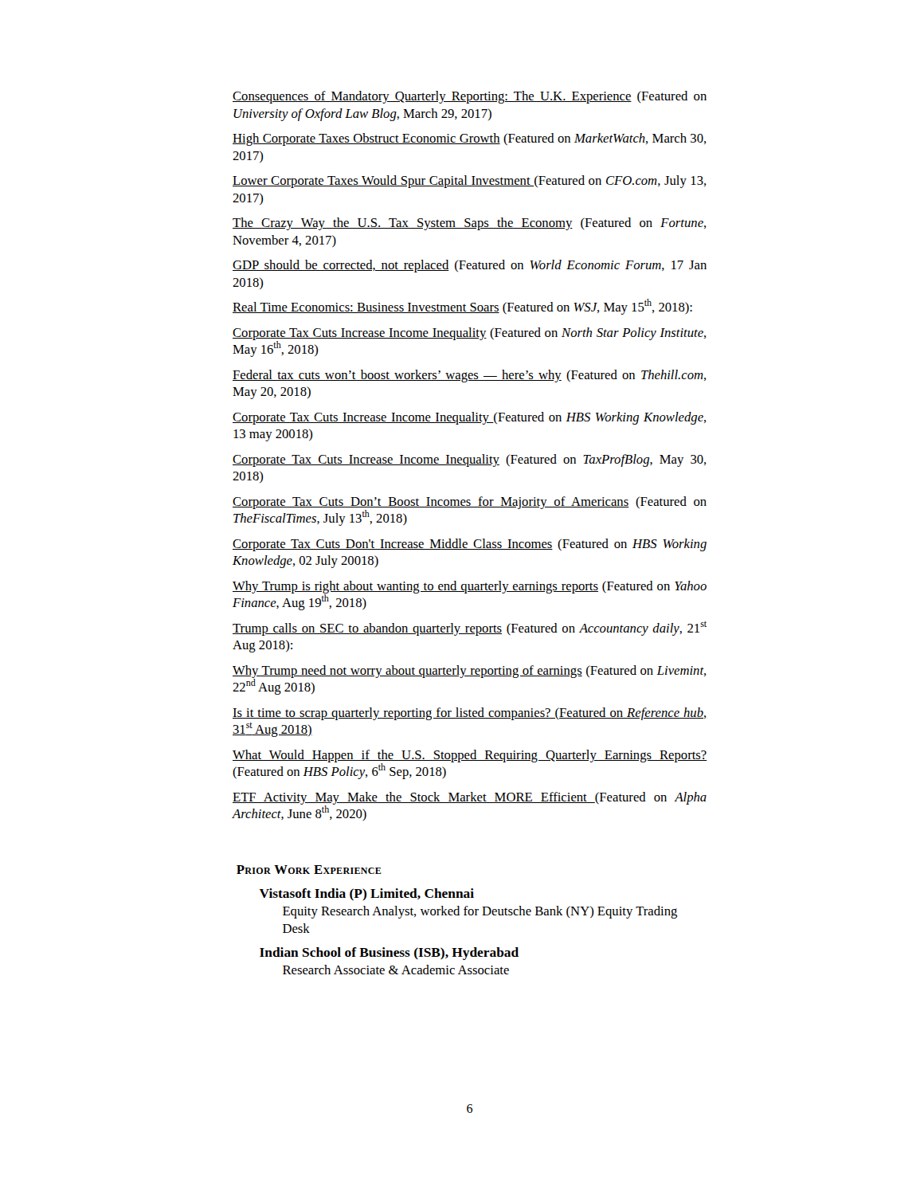Consequences of Mandatory Quarterly Reporting: The U.K. Experience (Featured on University of Oxford Law Blog, March 29, 2017)
High Corporate Taxes Obstruct Economic Growth (Featured on MarketWatch, March 30, 2017)
Lower Corporate Taxes Would Spur Capital Investment (Featured on CFO.com, July 13, 2017)
The Crazy Way the U.S. Tax System Saps the Economy (Featured on Fortune, November 4, 2017)
GDP should be corrected, not replaced (Featured on World Economic Forum, 17 Jan 2018)
Real Time Economics: Business Investment Soars (Featured on WSJ, May 15th, 2018):
Corporate Tax Cuts Increase Income Inequality (Featured on North Star Policy Institute, May 16th, 2018)
Federal tax cuts won’t boost workers’ wages — here’s why (Featured on Thehill.com, May 20, 2018)
Corporate Tax Cuts Increase Income Inequality (Featured on HBS Working Knowledge, 13 may 20018)
Corporate Tax Cuts Increase Income Inequality (Featured on TaxProfBlog, May 30, 2018)
Corporate Tax Cuts Don’t Boost Incomes for Majority of Americans (Featured on TheFiscalTimes, July 13th, 2018)
Corporate Tax Cuts Don't Increase Middle Class Incomes (Featured on HBS Working Knowledge, 02 July 20018)
Why Trump is right about wanting to end quarterly earnings reports (Featured on Yahoo Finance, Aug 19th, 2018)
Trump calls on SEC to abandon quarterly reports (Featured on Accountancy daily, 21st Aug 2018):
Why Trump need not worry about quarterly reporting of earnings (Featured on Livemint, 22nd Aug 2018)
Is it time to scrap quarterly reporting for listed companies? (Featured on Reference hub, 31st Aug 2018)
What Would Happen if the U.S. Stopped Requiring Quarterly Earnings Reports? (Featured on HBS Policy, 6th Sep, 2018)
ETF Activity May Make the Stock Market MORE Efficient (Featured on Alpha Architect, June 8th, 2020)
Prior Work Experience
Vistasoft India (P) Limited, Chennai Equity Research Analyst, worked for Deutsche Bank (NY) Equity Trading Desk
Indian School of Business (ISB), Hyderabad Research Associate & Academic Associate
6